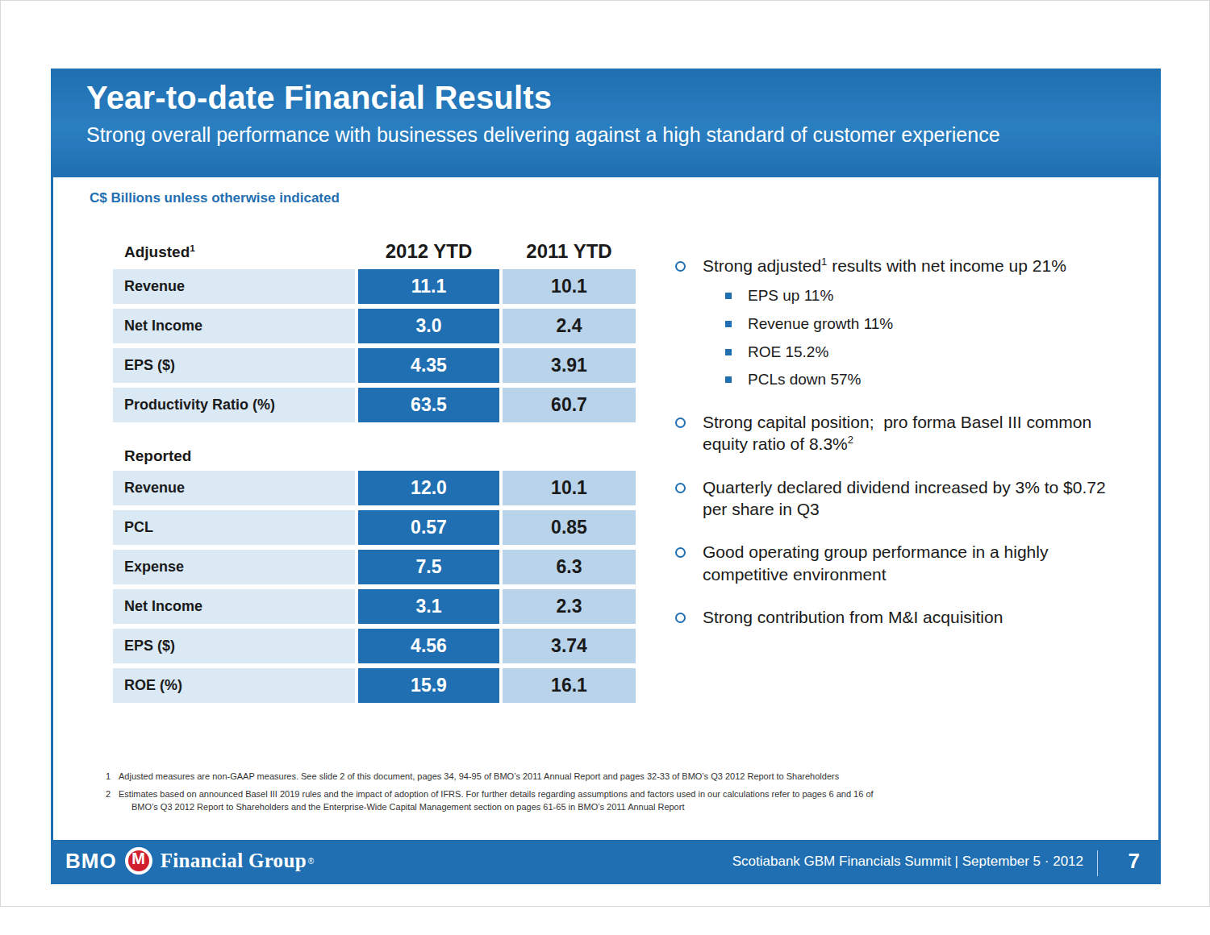Year-to-date Financial Results
Strong overall performance with businesses delivering against a high standard of customer experience
C$ Billions unless otherwise indicated
| Adjusted 1 | 2012 YTD | 2011 YTD |
| --- | --- | --- |
| Revenue | 11.1 | 10.1 |
| Net Income | 3.0 | 2.4 |
| EPS ($) | 4.35 | 3.91 |
| Productivity Ratio (%) | 63.5 | 60.7 |
| Reported | | |
| Revenue | 12.0 | 10.1 |
| PCL | 0.57 | 0.85 |
| Expense | 7.5 | 6.3 |
| Net Income | 3.1 | 2.3 |
| EPS ($) | 4.56 | 3.74 |
| ROE (%) | 15.9 | 16.1 |
Strong adjusted1 results with net income up 21%
EPS up 11%
Revenue growth 11%
ROE 15.2%
PCLs down 57%
Strong capital position; pro forma Basel III common equity ratio of 8.3%2
Quarterly declared dividend increased by 3% to $0.72 per share in Q3
Good operating group performance in a highly competitive environment
Strong contribution from M&I acquisition
1
Adjusted measures are non-GAAP measures. See slide 2 of this document, pages 34, 94-95 of BMO’s 2011 Annual Report and pages 32-33 of BMO’s Q3 2012 Report to Shareholders
2
Estimates based on announced Basel III 2019 rules and the impact of adoption of IFRS. For further details regarding assumptions and factors used in our calculations refer to pages 6 and 16 of BMO’s Q3 2012 Report to Shareholders and the Enterprise-Wide Capital Management section on pages 61-65 in BMO’s 2011 Annual Report
BMO Financial Group®
Scotiabank GBM Financials Summit | September 5 · 2012
7